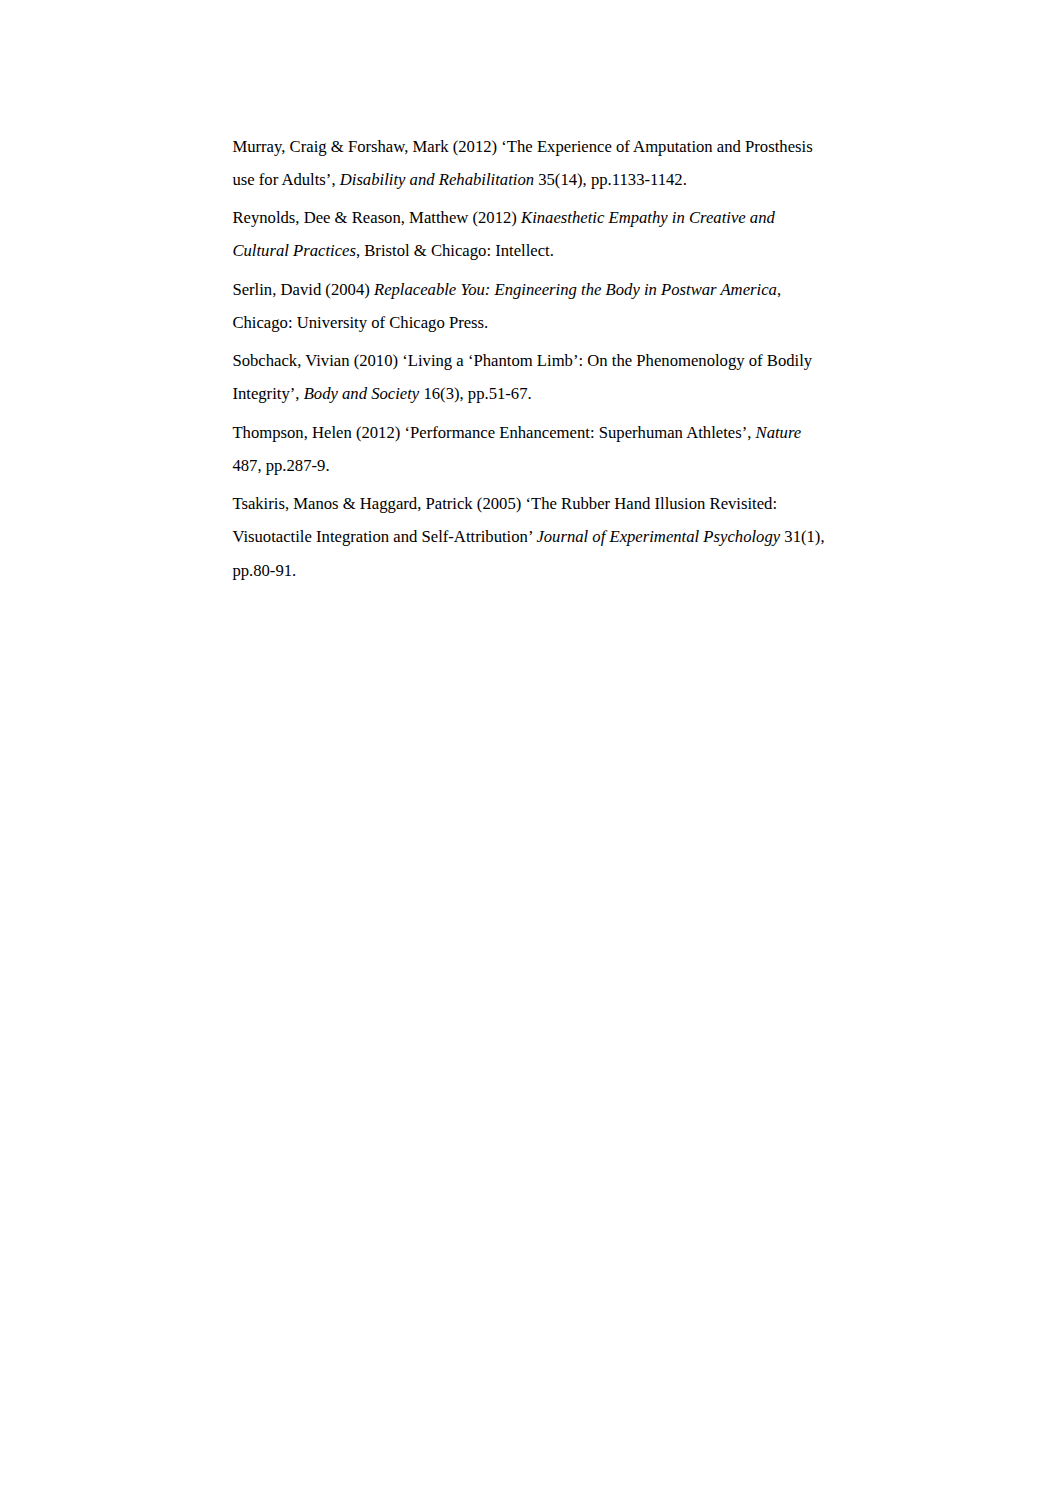Murray, Craig & Forshaw, Mark (2012) ‘The Experience of Amputation and Prosthesis use for Adults’, Disability and Rehabilitation 35(14), pp.1133-1142.
Reynolds, Dee & Reason, Matthew (2012) Kinaesthetic Empathy in Creative and Cultural Practices, Bristol & Chicago: Intellect.
Serlin, David (2004) Replaceable You: Engineering the Body in Postwar America, Chicago: University of Chicago Press.
Sobchack, Vivian (2010) ‘Living a ‘Phantom Limb’: On the Phenomenology of Bodily Integrity’, Body and Society 16(3), pp.51-67.
Thompson, Helen (2012) ‘Performance Enhancement: Superhuman Athletes’, Nature 487, pp.287-9.
Tsakiris, Manos & Haggard, Patrick (2005) ‘The Rubber Hand Illusion Revisited: Visuotactile Integration and Self-Attribution’ Journal of Experimental Psychology 31(1), pp.80-91.